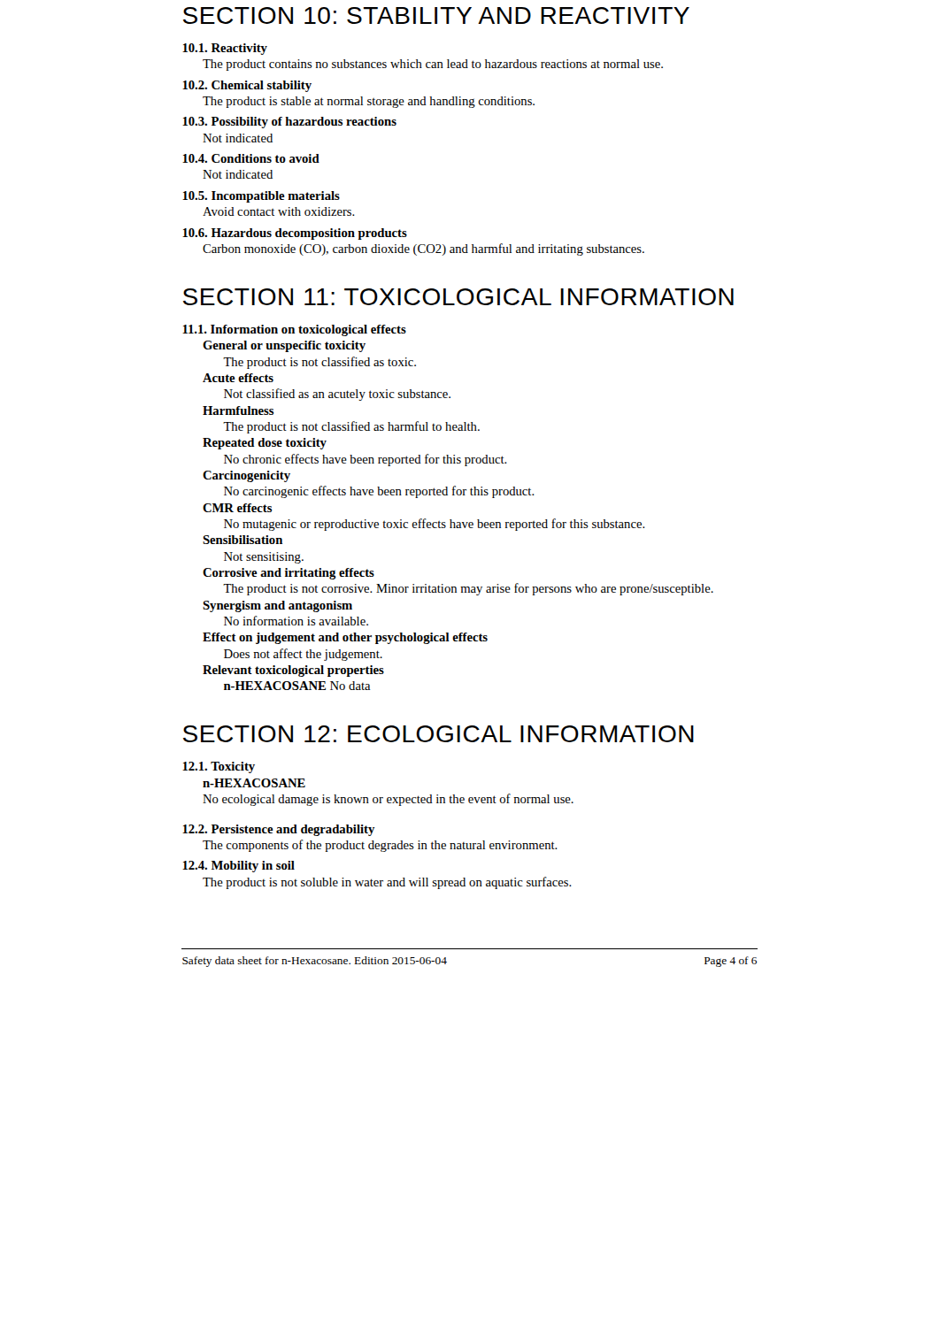SECTION 10: STABILITY AND REACTIVITY
10.1. Reactivity
The product contains no substances which can lead to hazardous reactions at normal use.
10.2. Chemical stability
The product is stable at normal storage and handling conditions.
10.3. Possibility of hazardous reactions
Not indicated
10.4. Conditions to avoid
Not indicated
10.5. Incompatible materials
Avoid contact with oxidizers.
10.6. Hazardous decomposition products
Carbon monoxide (CO), carbon dioxide (CO2) and harmful and irritating substances.
SECTION 11: TOXICOLOGICAL INFORMATION
11.1. Information on toxicological effects
General or unspecific toxicity
The product is not classified as toxic.
Acute effects
Not classified as an acutely toxic substance.
Harmfulness
The product is not classified as harmful to health.
Repeated dose toxicity
No chronic effects have been reported for this product.
Carcinogenicity
No carcinogenic effects have been reported for this product.
CMR effects
No mutagenic or reproductive toxic effects have been reported for this substance.
Sensibilisation
Not sensitising.
Corrosive and irritating effects
The product is not corrosive. Minor irritation may arise for persons who are prone/susceptible.
Synergism and antagonism
No information is available.
Effect on judgement and other psychological effects
Does not affect the judgement.
Relevant toxicological properties
n-HEXACOSANE No data
SECTION 12: ECOLOGICAL INFORMATION
12.1. Toxicity
n-HEXACOSANE
No ecological damage is known or expected in the event of normal use.
12.2. Persistence and degradability
The components of the product degrades in the natural environment.
12.4. Mobility in soil
The product is not soluble in water and will spread on aquatic surfaces.
Safety data sheet for n-Hexacosane. Edition 2015-06-04 Page 4 of 6